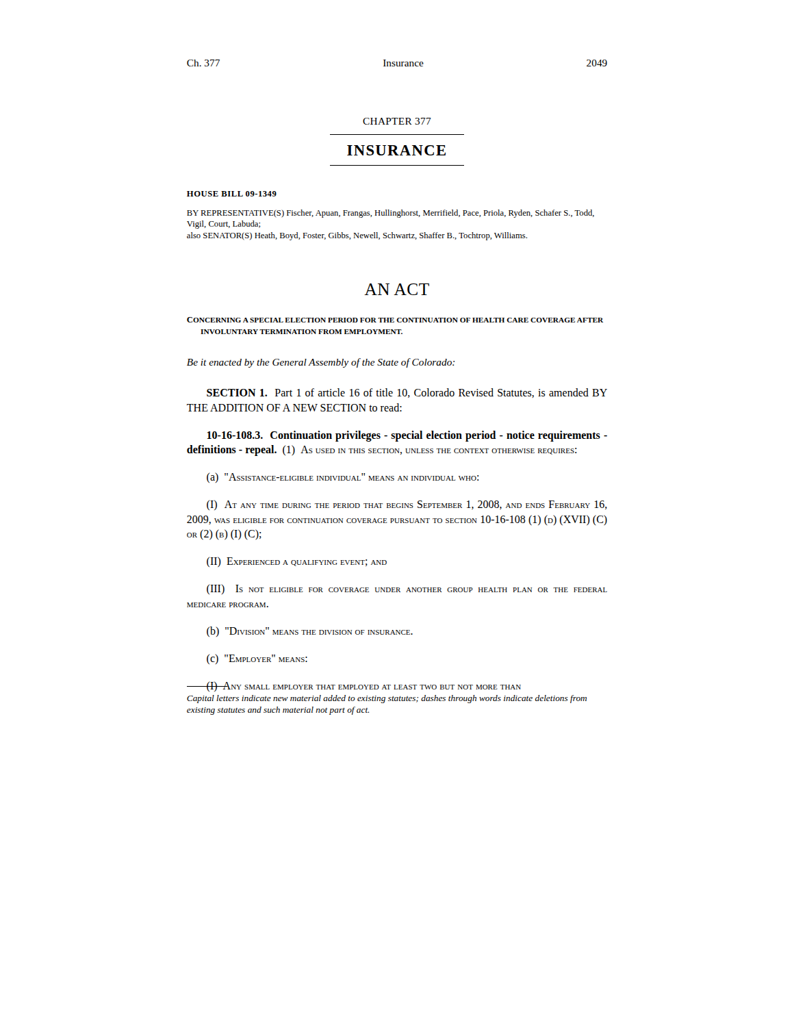Ch. 377 Insurance 2049
CHAPTER 377
INSURANCE
HOUSE BILL 09-1349
BY REPRESENTATIVE(S) Fischer, Apuan, Frangas, Hullinghorst, Merrifield, Pace, Priola, Ryden, Schafer S., Todd, Vigil, Court, Labuda;
also SENATOR(S) Heath, Boyd, Foster, Gibbs, Newell, Schwartz, Shaffer B., Tochtrop, Williams.
AN ACT
CONCERNING A SPECIAL ELECTION PERIOD FOR THE CONTINUATION OF HEALTH CARE COVERAGE AFTER INVOLUNTARY TERMINATION FROM EMPLOYMENT.
Be it enacted by the General Assembly of the State of Colorado:
SECTION 1. Part 1 of article 16 of title 10, Colorado Revised Statutes, is amended BY THE ADDITION OF A NEW SECTION to read:
10-16-108.3. Continuation privileges - special election period - notice requirements - definitions - repeal. (1) As used in this section, unless the context otherwise requires:
(a) "Assistance-eligible individual" means an individual who:
(I) At any time during the period that begins September 1, 2008, and ends February 16, 2009, was eligible for continuation coverage pursuant to section 10-16-108 (1) (d) (XVII) (C) or (2) (b) (I) (C);
(II) Experienced a qualifying event; and
(III) Is not eligible for coverage under another group health plan or the federal medicare program.
(b) "Division" means the division of insurance.
(c) "Employer" means:
(I) Any small employer that employed at least two but not more than
Capital letters indicate new material added to existing statutes; dashes through words indicate deletions from existing statutes and such material not part of act.